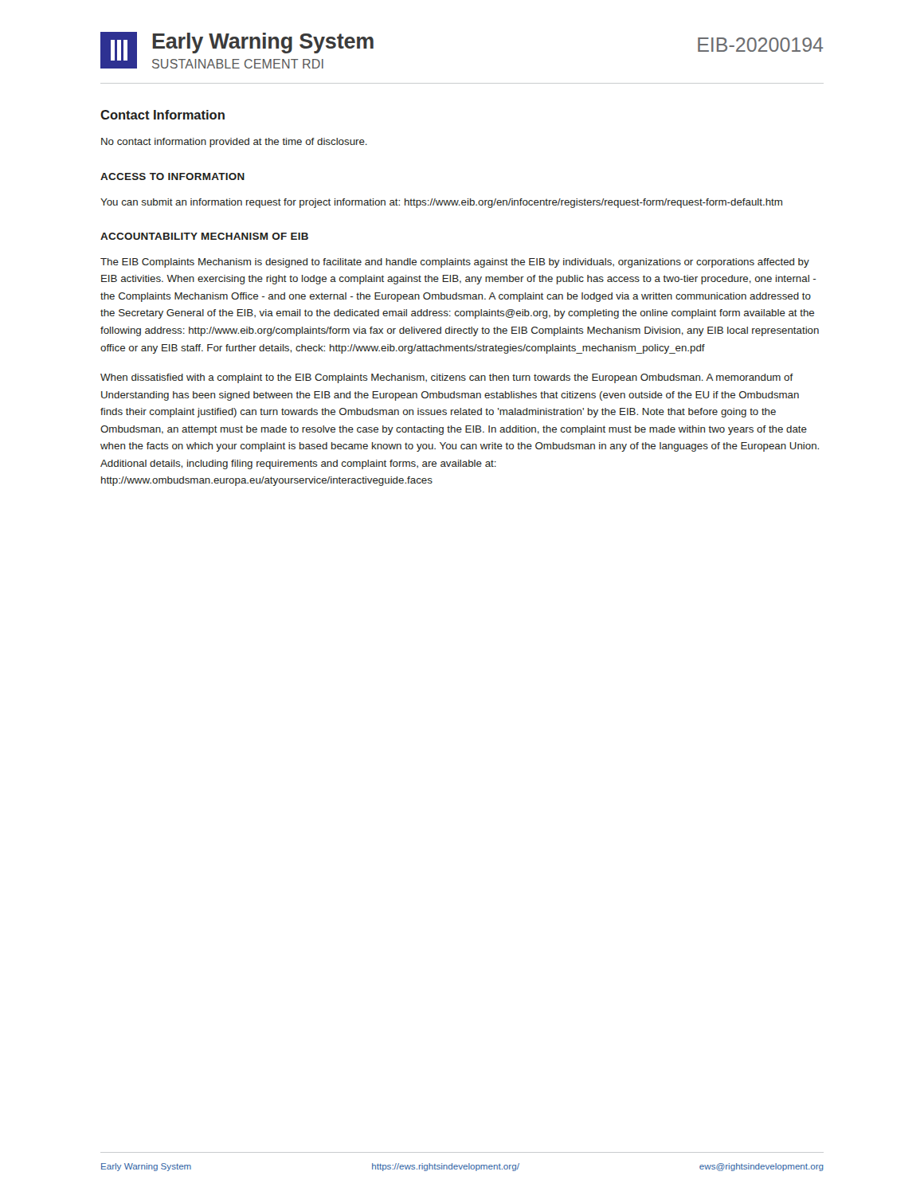Early Warning System
SUSTAINABLE CEMENT RDI
EIB-20200194
Contact Information
No contact information provided at the time of disclosure.
ACCESS TO INFORMATION
You can submit an information request for project information at: https://www.eib.org/en/infocentre/registers/request-form/request-form-default.htm
ACCOUNTABILITY MECHANISM OF EIB
The EIB Complaints Mechanism is designed to facilitate and handle complaints against the EIB by individuals, organizations or corporations affected by EIB activities. When exercising the right to lodge a complaint against the EIB, any member of the public has access to a two-tier procedure, one internal - the Complaints Mechanism Office - and one external - the European Ombudsman. A complaint can be lodged via a written communication addressed to the Secretary General of the EIB, via email to the dedicated email address: complaints@eib.org, by completing the online complaint form available at the following address: http://www.eib.org/complaints/form via fax or delivered directly to the EIB Complaints Mechanism Division, any EIB local representation office or any EIB staff. For further details, check: http://www.eib.org/attachments/strategies/complaints_mechanism_policy_en.pdf
When dissatisfied with a complaint to the EIB Complaints Mechanism, citizens can then turn towards the European Ombudsman. A memorandum of Understanding has been signed between the EIB and the European Ombudsman establishes that citizens (even outside of the EU if the Ombudsman finds their complaint justified) can turn towards the Ombudsman on issues related to 'maladministration' by the EIB. Note that before going to the Ombudsman, an attempt must be made to resolve the case by contacting the EIB. In addition, the complaint must be made within two years of the date when the facts on which your complaint is based became known to you. You can write to the Ombudsman in any of the languages of the European Union. Additional details, including filing requirements and complaint forms, are available at: http://www.ombudsman.europa.eu/atyourservice/interactiveguide.faces
Early Warning System
https://ews.rightsindevelopment.org/
ews@rightsindevelopment.org